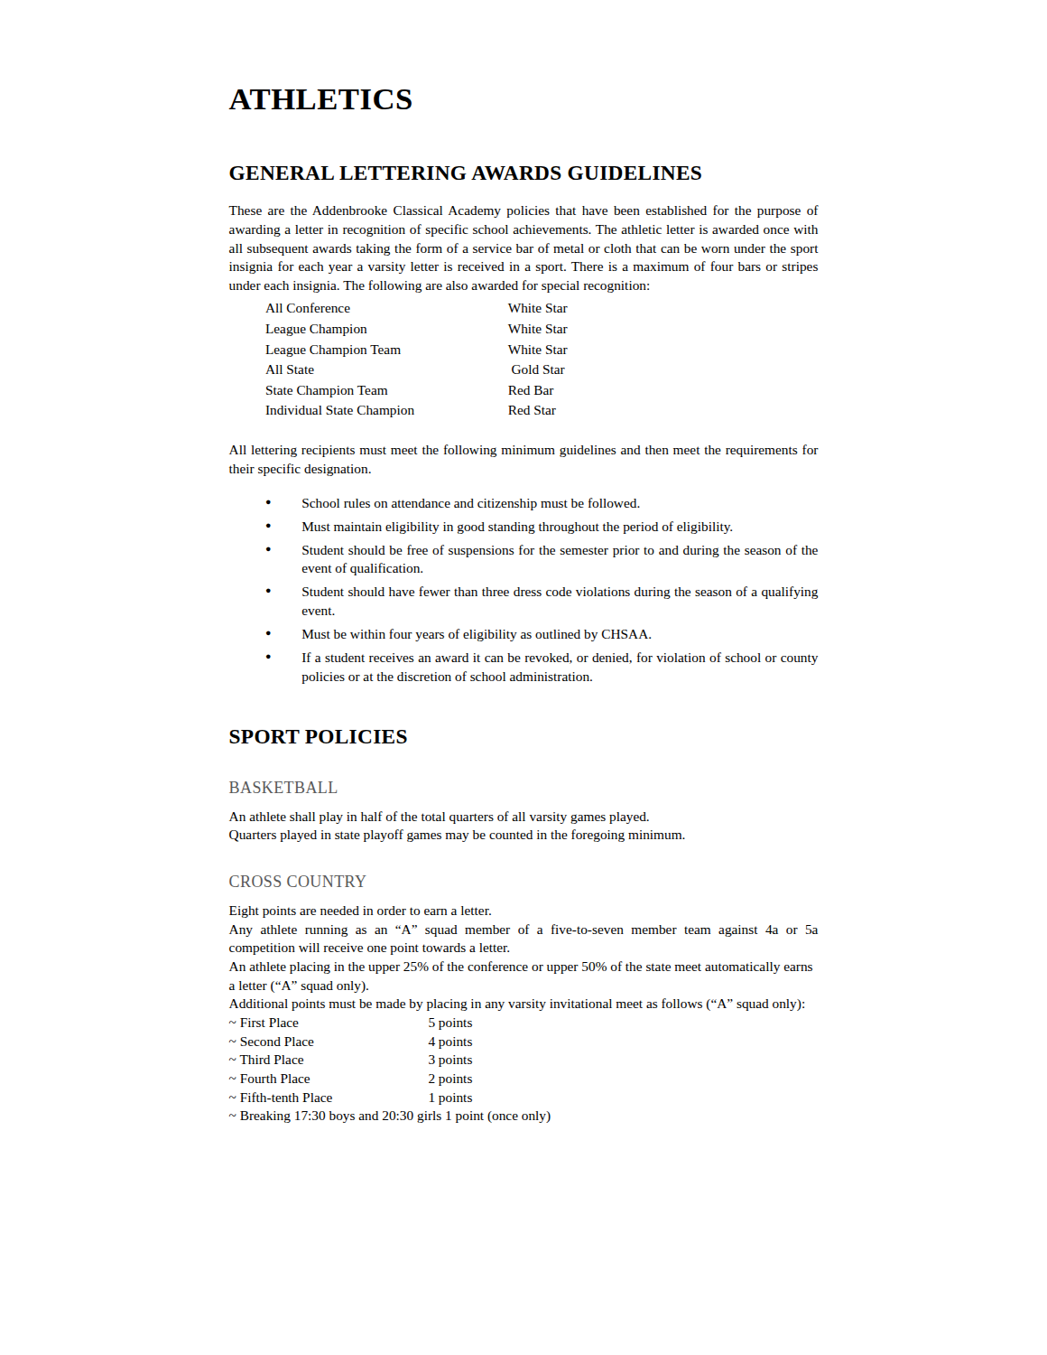ATHLETICS
GENERAL LETTERING AWARDS GUIDELINES
These are the Addenbrooke Classical Academy policies that have been established for the purpose of awarding a letter in recognition of specific school achievements. The athletic letter is awarded once with all subsequent awards taking the form of a service bar of metal or cloth that can be worn under the sport insignia for each year a varsity letter is received in a sport. There is a maximum of four bars or stripes under each insignia. The following are also awarded for special recognition:
| All Conference | White Star |
| League Champion | White Star |
| League Champion Team | White Star |
| All State | Gold Star |
| State Champion Team | Red Bar |
| Individual State Champion | Red Star |
All lettering recipients must meet the following minimum guidelines and then meet the requirements for their specific designation.
School rules on attendance and citizenship must be followed.
Must maintain eligibility in good standing throughout the period of eligibility.
Student should be free of suspensions for the semester prior to and during the season of the event of qualification.
Student should have fewer than three dress code violations during the season of a qualifying event.
Must be within four years of eligibility as outlined by CHSAA.
If a student receives an award it can be revoked, or denied, for violation of school or county policies or at the discretion of school administration.
SPORT POLICIES
BASKETBALL
An athlete shall play in half of the total quarters of all varsity games played.
Quarters played in state playoff games may be counted in the foregoing minimum.
CROSS COUNTRY
Eight points are needed in order to earn a letter.
Any athlete running as an “A” squad member of a five-to-seven member team against 4a or 5a competition will receive one point towards a letter.
An athlete placing in the upper 25% of the conference or upper 50% of the state meet automatically earns a letter (“A” squad only).
Additional points must be made by placing in any varsity invitational meet as follows (“A” squad only):
| ~ First Place | 5 points |
| ~ Second Place | 4 points |
| ~ Third Place | 3 points |
| ~ Fourth Place | 2 points |
| ~ Fifth-tenth Place | 1 points |
~ Breaking 17:30 boys and 20:30 girls 1 point (once only)